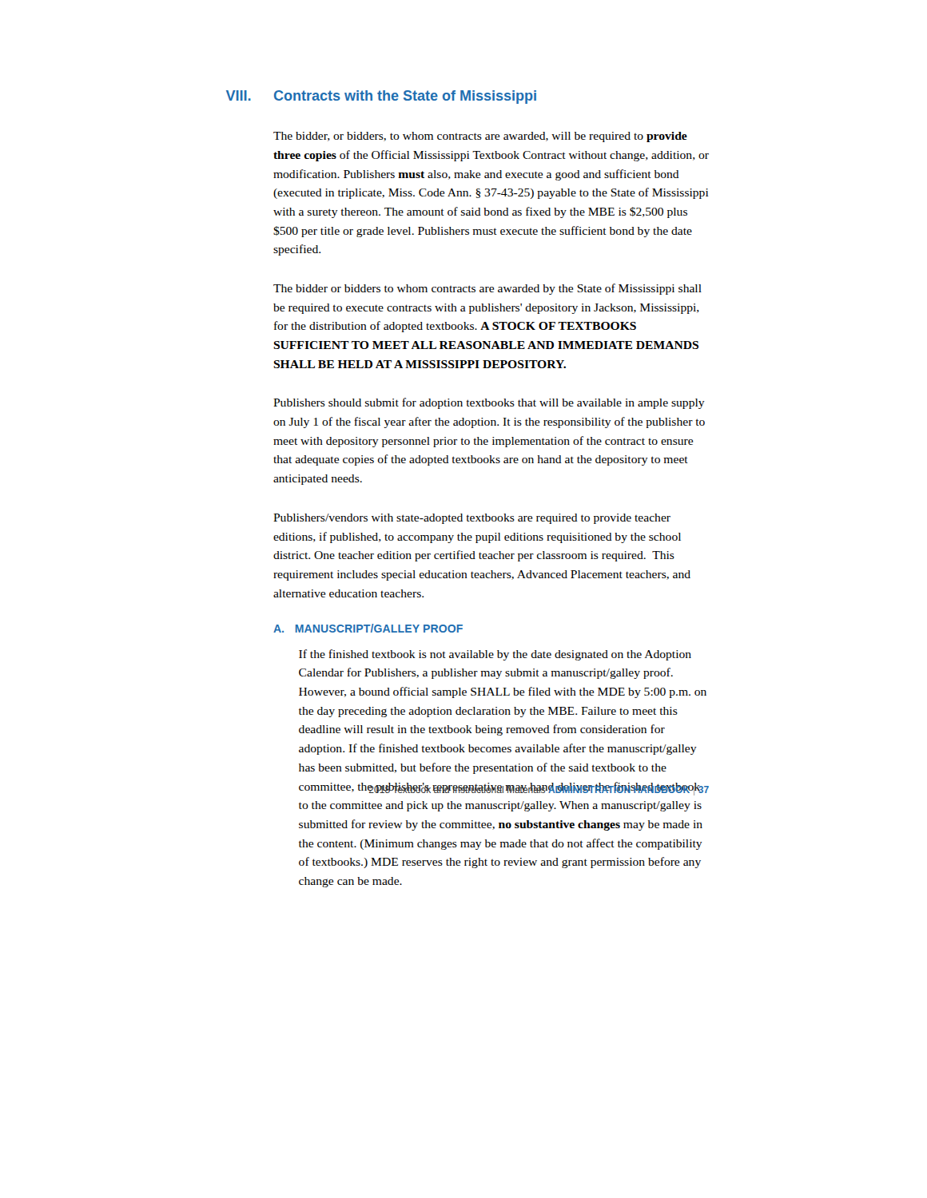VIII.
Contracts with the State of Mississippi
The bidder, or bidders, to whom contracts are awarded, will be required to provide three copies of the Official Mississippi Textbook Contract without change, addition, or modification. Publishers must also, make and execute a good and sufficient bond (executed in triplicate, Miss. Code Ann. § 37-43-25) payable to the State of Mississippi with a surety thereon. The amount of said bond as fixed by the MBE is $2,500 plus $500 per title or grade level. Publishers must execute the sufficient bond by the date specified.
The bidder or bidders to whom contracts are awarded by the State of Mississippi shall be required to execute contracts with a publishers' depository in Jackson, Mississippi, for the distribution of adopted textbooks. A STOCK OF TEXTBOOKS SUFFICIENT TO MEET ALL REASONABLE AND IMMEDIATE DEMANDS SHALL BE HELD AT A MISSISSIPPI DEPOSITORY.
Publishers should submit for adoption textbooks that will be available in ample supply on July 1 of the fiscal year after the adoption. It is the responsibility of the publisher to meet with depository personnel prior to the implementation of the contract to ensure that adequate copies of the adopted textbooks are on hand at the depository to meet anticipated needs.
Publishers/vendors with state-adopted textbooks are required to provide teacher editions, if published, to accompany the pupil editions requisitioned by the school district. One teacher edition per certified teacher per classroom is required. This requirement includes special education teachers, Advanced Placement teachers, and alternative education teachers.
A.
MANUSCRIPT/GALLEY PROOF
If the finished textbook is not available by the date designated on the Adoption Calendar for Publishers, a publisher may submit a manuscript/galley proof. However, a bound official sample SHALL be filed with the MDE by 5:00 p.m. on the day preceding the adoption declaration by the MBE. Failure to meet this deadline will result in the textbook being removed from consideration for adoption. If the finished textbook becomes available after the manuscript/galley has been submitted, but before the presentation of the said textbook to the committee, the publisher's representative may hand deliver the finished textbook to the committee and pick up the manuscript/galley. When a manuscript/galley is submitted for review by the committee, no substantive changes may be made in the content. (Minimum changes may be made that do not affect the compatibility of textbooks.) MDE reserves the right to review and grant permission before any change can be made.
2018 Textbook and Instructional Materials ADMINISTRATION HANDBOOK|37